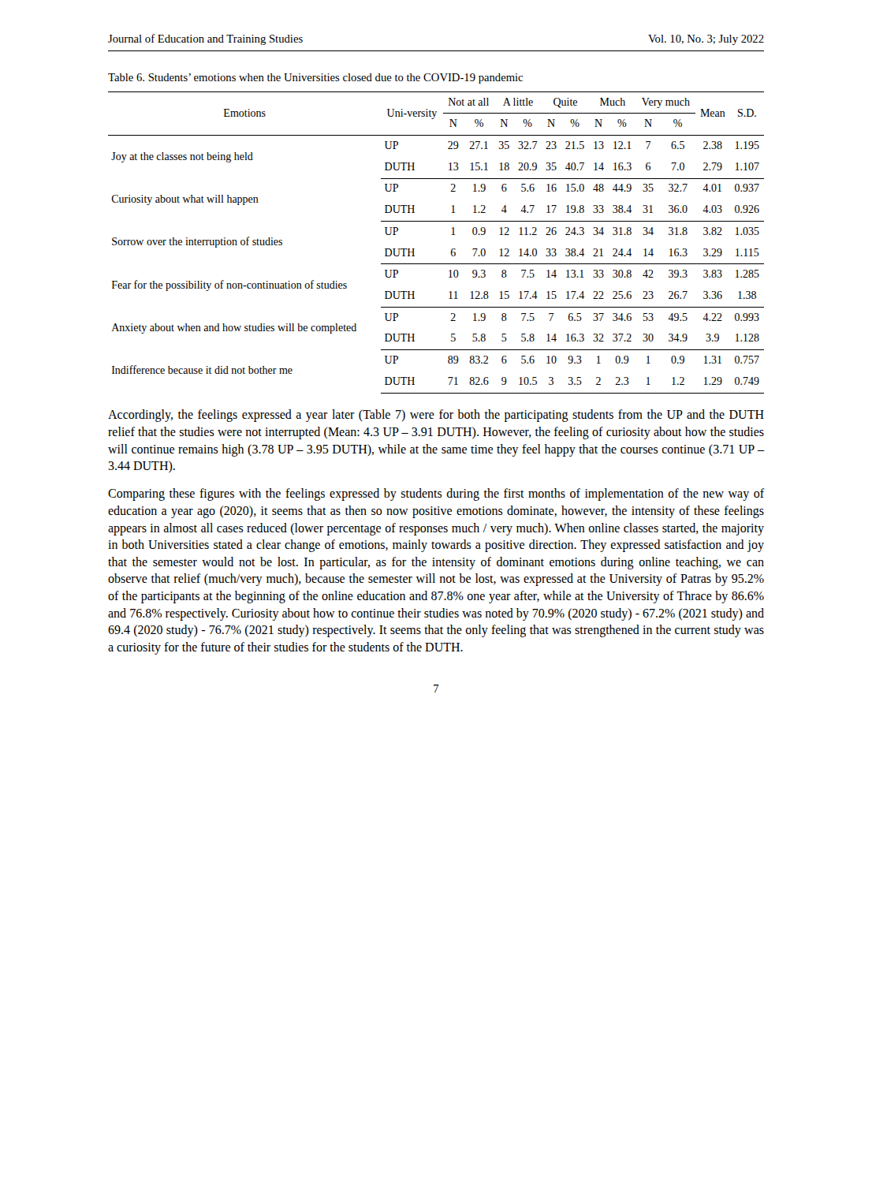Journal of Education and Training Studies Vol. 10, No. 3; July 2022
Table 6. Students’ emotions when the Universities closed due to the COVID-19 pandemic
| Emotions | Uni-versity | Not at all | A little | Quite | Much | Very much | Mean | S.D. |
| --- | --- | --- | --- | --- | --- | --- | --- | --- |
| N | % | N | % | N | % | N | % | N | % |
| Joy at the classes not being held | UP | 29 | 27.1 | 35 | 32.7 | 23 | 21.5 | 13 | 12.1 | 7 | 6.5 | 2.38 | 1.195 |
| DUTH | 13 | 15.1 | 18 | 20.9 | 35 | 40.7 | 14 | 16.3 | 6 | 7.0 | 2.79 | 1.107 |
| Curiosity about what will happen | UP | 2 | 1.9 | 6 | 5.6 | 16 | 15.0 | 48 | 44.9 | 35 | 32.7 | 4.01 | 0.937 |
| DUTH | 1 | 1.2 | 4 | 4.7 | 17 | 19.8 | 33 | 38.4 | 31 | 36.0 | 4.03 | 0.926 |
| Sorrow over the interruption of studies | UP | 1 | 0.9 | 12 | 11.2 | 26 | 24.3 | 34 | 31.8 | 34 | 31.8 | 3.82 | 1.035 |
| DUTH | 6 | 7.0 | 12 | 14.0 | 33 | 38.4 | 21 | 24.4 | 14 | 16.3 | 3.29 | 1.115 |
| Fear for the possibility of non-continuation of studies | UP | 10 | 9.3 | 8 | 7.5 | 14 | 13.1 | 33 | 30.8 | 42 | 39.3 | 3.83 | 1.285 |
| DUTH | 11 | 12.8 | 15 | 17.4 | 15 | 17.4 | 22 | 25.6 | 23 | 26.7 | 3.36 | 1.38 |
| Anxiety about when and how studies will be completed | UP | 2 | 1.9 | 8 | 7.5 | 7 | 6.5 | 37 | 34.6 | 53 | 49.5 | 4.22 | 0.993 |
| DUTH | 5 | 5.8 | 5 | 5.8 | 14 | 16.3 | 32 | 37.2 | 30 | 34.9 | 3.9 | 1.128 |
| Indifference because it did not bother me | UP | 89 | 83.2 | 6 | 5.6 | 10 | 9.3 | 1 | 0.9 | 1 | 0.9 | 1.31 | 0.757 |
| DUTH | 71 | 82.6 | 9 | 10.5 | 3 | 3.5 | 2 | 2.3 | 1 | 1.2 | 1.29 | 0.749 |
Accordingly, the feelings expressed a year later (Table 7) were for both the participating students from the UP and the DUTH relief that the studies were not interrupted (Mean: 4.3 UP – 3.91 DUTH). However, the feeling of curiosity about how the studies will continue remains high (3.78 UP – 3.95 DUTH), while at the same time they feel happy that the courses continue (3.71 UP – 3.44 DUTH).
Comparing these figures with the feelings expressed by students during the first months of implementation of the new way of education a year ago (2020), it seems that as then so now positive emotions dominate, however, the intensity of these feelings appears in almost all cases reduced (lower percentage of responses much / very much). When online classes started, the majority in both Universities stated a clear change of emotions, mainly towards a positive direction. They expressed satisfaction and joy that the semester would not be lost. In particular, as for the intensity of dominant emotions during online teaching, we can observe that relief (much/very much), because the semester will not be lost, was expressed at the University of Patras by 95.2% of the participants at the beginning of the online education and 87.8% one year after, while at the University of Thrace by 86.6% and 76.8% respectively. Curiosity about how to continue their studies was noted by 70.9% (2020 study) - 67.2% (2021 study) and 69.4 (2020 study) - 76.7% (2021 study) respectively. It seems that the only feeling that was strengthened in the current study was a curiosity for the future of their studies for the students of the DUTH.
7